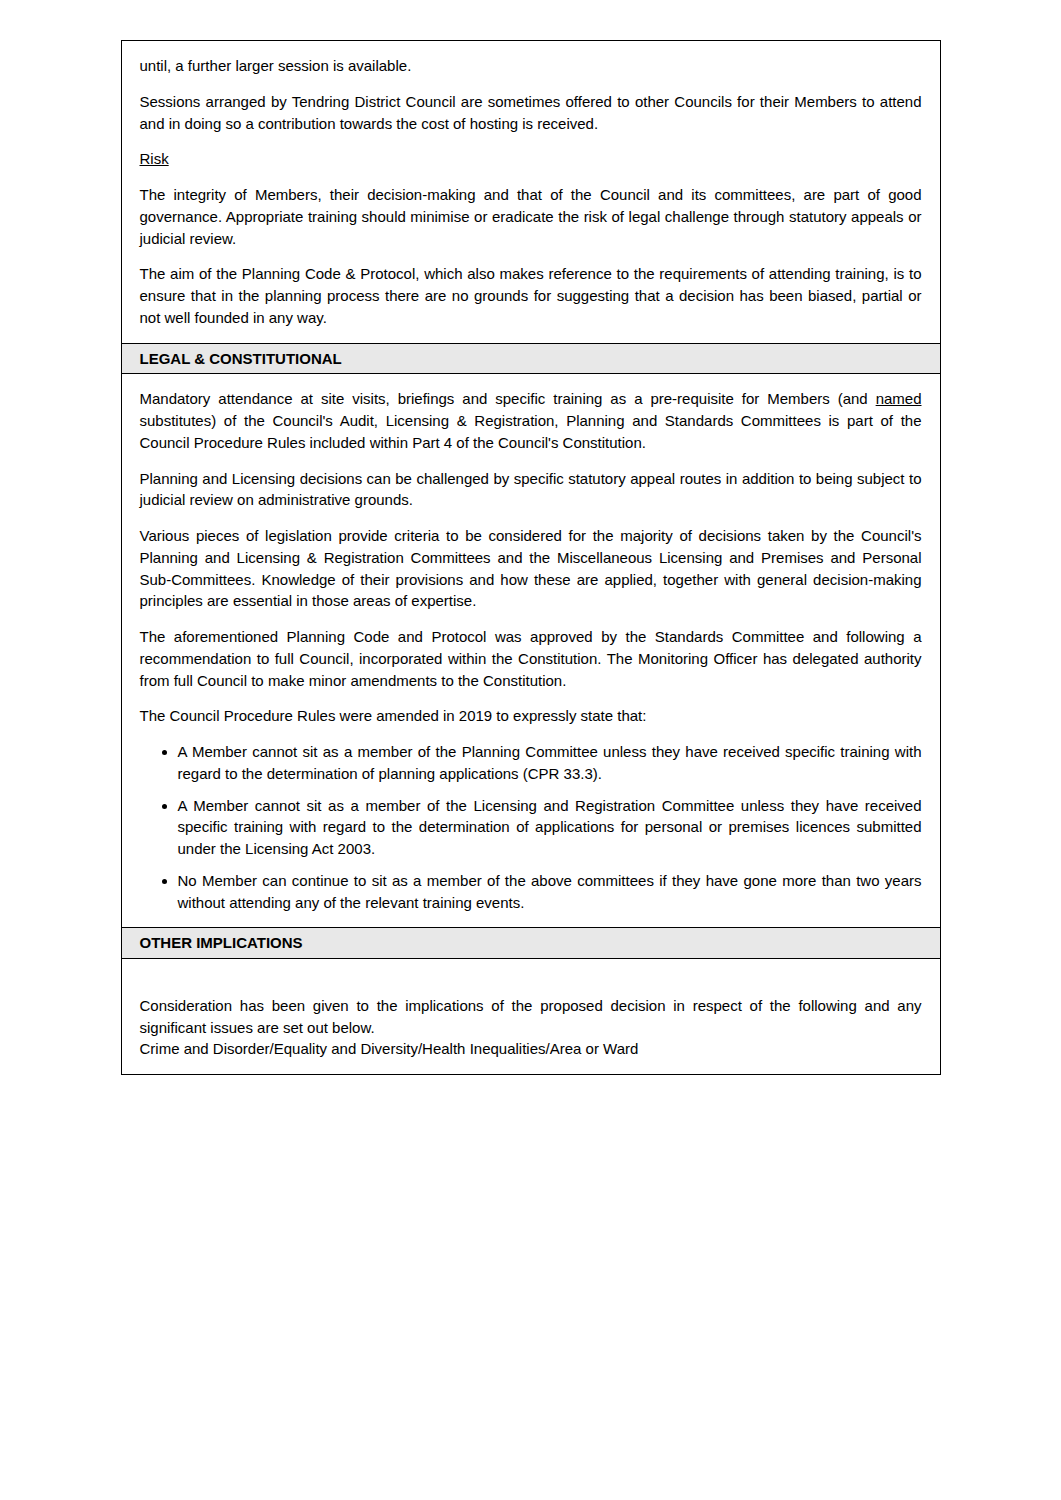until, a further larger session is available.
Sessions arranged by Tendring District Council are sometimes offered to other Councils for their Members to attend and in doing so a contribution towards the cost of hosting is received.
Risk
The integrity of Members, their decision-making and that of the Council and its committees, are part of good governance. Appropriate training should minimise or eradicate the risk of legal challenge through statutory appeals or judicial review.
The aim of the Planning Code & Protocol, which also makes reference to the requirements of attending training, is to ensure that in the planning process there are no grounds for suggesting that a decision has been biased, partial or not well founded in any way.
Legal & Constitutional
Mandatory attendance at site visits, briefings and specific training as a pre-requisite for Members (and named substitutes) of the Council's Audit, Licensing & Registration, Planning and Standards Committees is part of the Council Procedure Rules included within Part 4 of the Council's Constitution.
Planning and Licensing decisions can be challenged by specific statutory appeal routes in addition to being subject to judicial review on administrative grounds.
Various pieces of legislation provide criteria to be considered for the majority of decisions taken by the Council's Planning and Licensing & Registration Committees and the Miscellaneous Licensing and Premises and Personal Sub-Committees. Knowledge of their provisions and how these are applied, together with general decision-making principles are essential in those areas of expertise.
The aforementioned Planning Code and Protocol was approved by the Standards Committee and following a recommendation to full Council, incorporated within the Constitution. The Monitoring Officer has delegated authority from full Council to make minor amendments to the Constitution.
The Council Procedure Rules were amended in 2019 to expressly state that:
A Member cannot sit as a member of the Planning Committee unless they have received specific training with regard to the determination of planning applications (CPR 33.3).
A Member cannot sit as a member of the Licensing and Registration Committee unless they have received specific training with regard to the determination of applications for personal or premises licences submitted under the Licensing Act 2003.
No Member can continue to sit as a member of the above committees if they have gone more than two years without attending any of the relevant training events.
Other Implications
Consideration has been given to the implications of the proposed decision in respect of the following and any significant issues are set out below.
Crime and Disorder/Equality and Diversity/Health Inequalities/Area or Ward